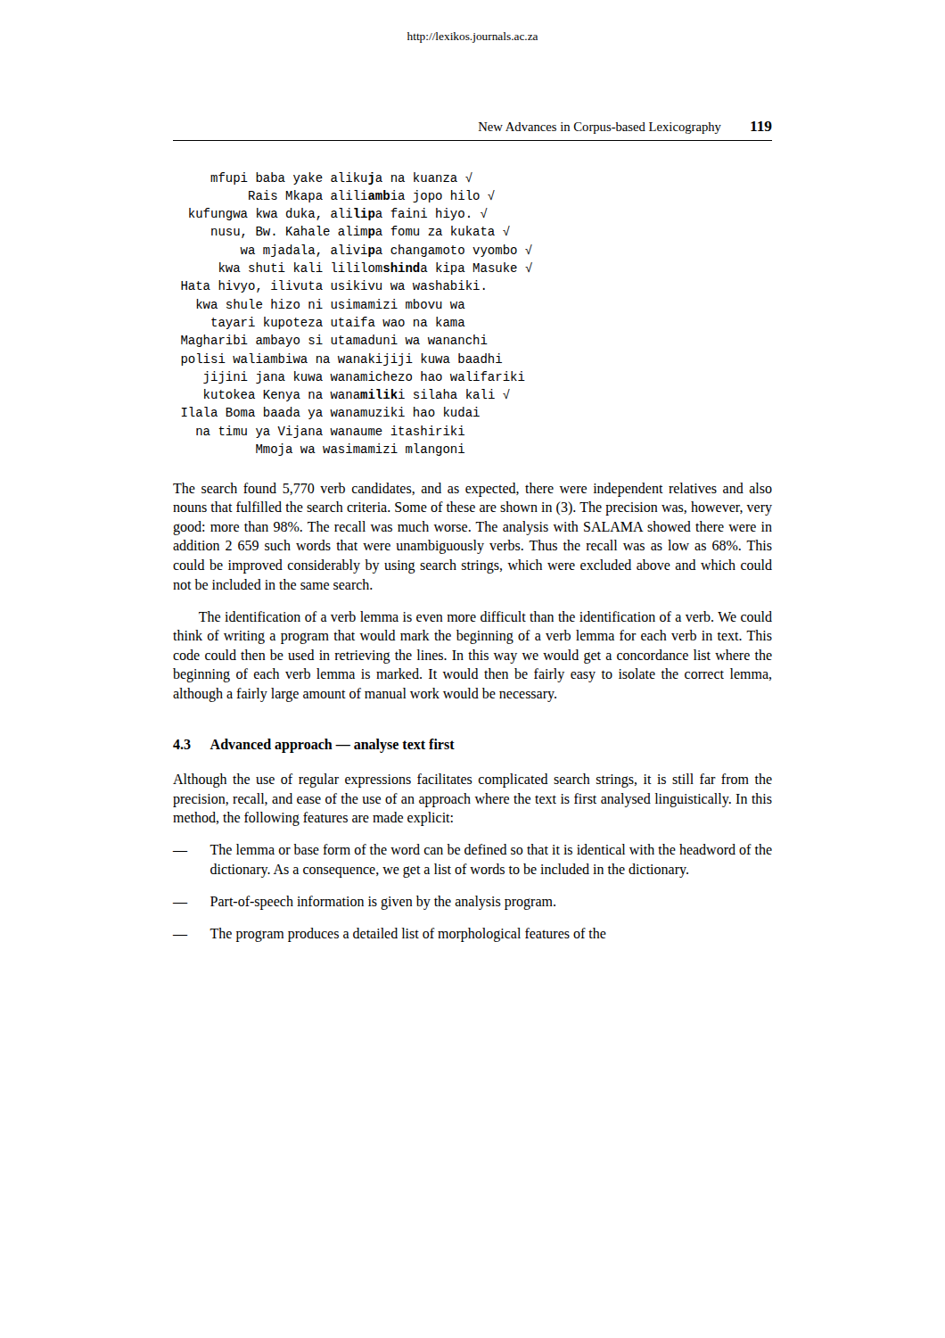http://lexikos.journals.ac.za
New Advances in Corpus-based Lexicography 119
     mfupi baba yake alikuja na kuanza √
          Rais Mkapa aliliambia jopo hilo √
  kufungwa kwa duka, alilipa faini hiyo. √
     nusu, Bw. Kahale alimpa fomu za kukata √
         wa mjadala, alivipa changamoto vyombo √
      kwa shuti kali lililomshinda kipa Masuke √
 Hata hivyo, ilivuta usikivu wa washabiki.
   kwa shule hizo ni usimamizi mbovu wa
     tayari kupoteza utaifa wao na kama
 Magharibi ambayo si utamaduni wa wananchi
 polisi waliambiwa na wanakijiji kuwa baadhi
    jijini jana kuwa wanamichezo hao walifariki
    kutokea Kenya na wanamiliki silaha kali √
 Ilala Boma baada ya wanamuziki hao kudai
   na timu ya Vijana wanaume itashiriki
           Mmoja wa wasimamizi mlangoni
The search found 5,770 verb candidates, and as expected, there were independent relatives and also nouns that fulfilled the search criteria. Some of these are shown in (3). The precision was, however, very good: more than 98%. The recall was much worse. The analysis with SALAMA showed there were in addition 2 659 such words that were unambiguously verbs. Thus the recall was as low as 68%. This could be improved considerably by using search strings, which were excluded above and which could not be included in the same search.
The identification of a verb lemma is even more difficult than the identification of a verb. We could think of writing a program that would mark the beginning of a verb lemma for each verb in text. This code could then be used in retrieving the lines. In this way we would get a concordance list where the beginning of each verb lemma is marked. It would then be fairly easy to isolate the correct lemma, although a fairly large amount of manual work would be necessary.
4.3 Advanced approach — analyse text first
Although the use of regular expressions facilitates complicated search strings, it is still far from the precision, recall, and ease of the use of an approach where the text is first analysed linguistically. In this method, the following features are made explicit:
The lemma or base form of the word can be defined so that it is identical with the headword of the dictionary. As a consequence, we get a list of words to be included in the dictionary.
Part-of-speech information is given by the analysis program.
The program produces a detailed list of morphological features of the